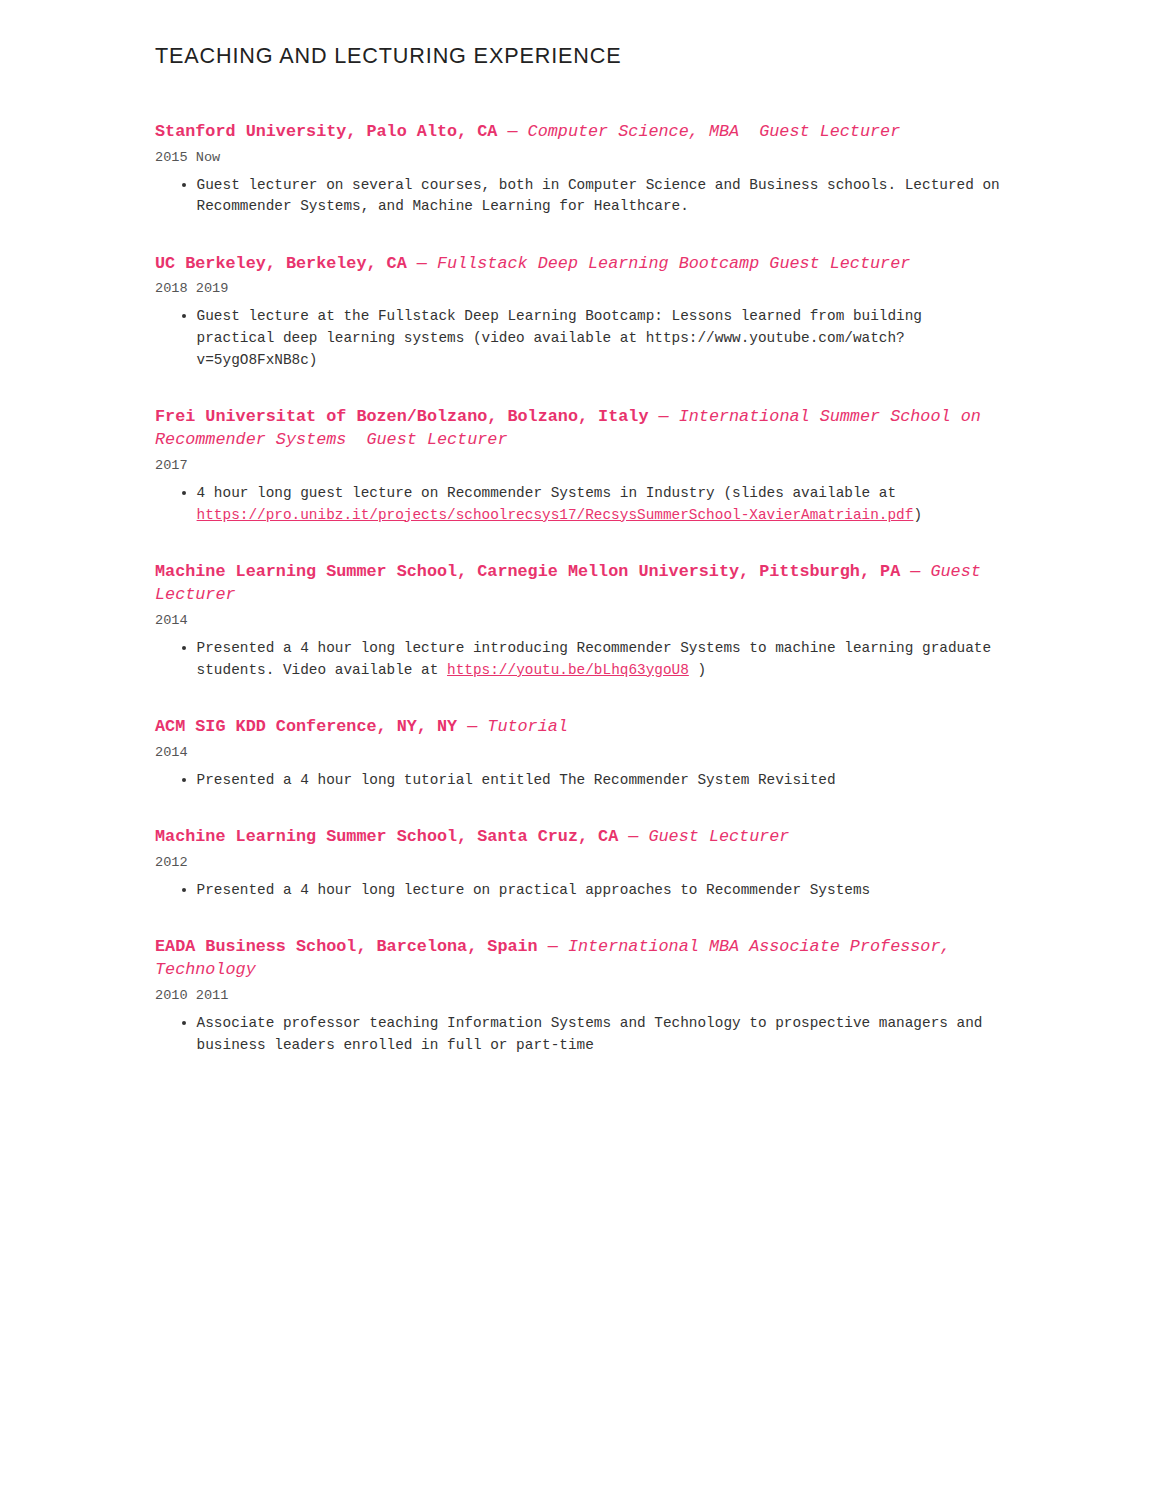TEACHING AND LECTURING EXPERIENCE
Stanford University, Palo Alto, CA — Computer Science, MBA Guest Lecturer
2015 Now
Guest lecturer on several courses, both in Computer Science and Business schools. Lectured on Recommender Systems, and Machine Learning for Healthcare.
UC Berkeley, Berkeley, CA — Fullstack Deep Learning Bootcamp Guest Lecturer
2018 2019
Guest lecture at the Fullstack Deep Learning Bootcamp: Lessons learned from building practical deep learning systems (video available at https://www.youtube.com/watch?v=5ygO8FxNB8c)
Frei Universitat of Bozen/Bolzano, Bolzano, Italy — International Summer School on Recommender Systems Guest Lecturer
2017
4 hour long guest lecture on Recommender Systems in Industry (slides available at https://pro.unibz.it/projects/schoolrecsys17/RecsysSummerSchool-XavierAmatriain.pdf)
Machine Learning Summer School, Carnegie Mellon University, Pittsburgh, PA — Guest Lecturer
2014
Presented a 4 hour long lecture introducing Recommender Systems to machine learning graduate students. Video available at https://youtu.be/bLhq63ygoU8 )
ACM SIG KDD Conference, NY, NY — Tutorial
2014
Presented a 4 hour long tutorial entitled The Recommender System Revisited
Machine Learning Summer School, Santa Cruz, CA — Guest Lecturer
2012
Presented a 4 hour long lecture on practical approaches to Recommender Systems
EADA Business School, Barcelona, Spain — International MBA Associate Professor, Technology
2010 2011
Associate professor teaching Information Systems and Technology to prospective managers and business leaders enrolled in full or part-time